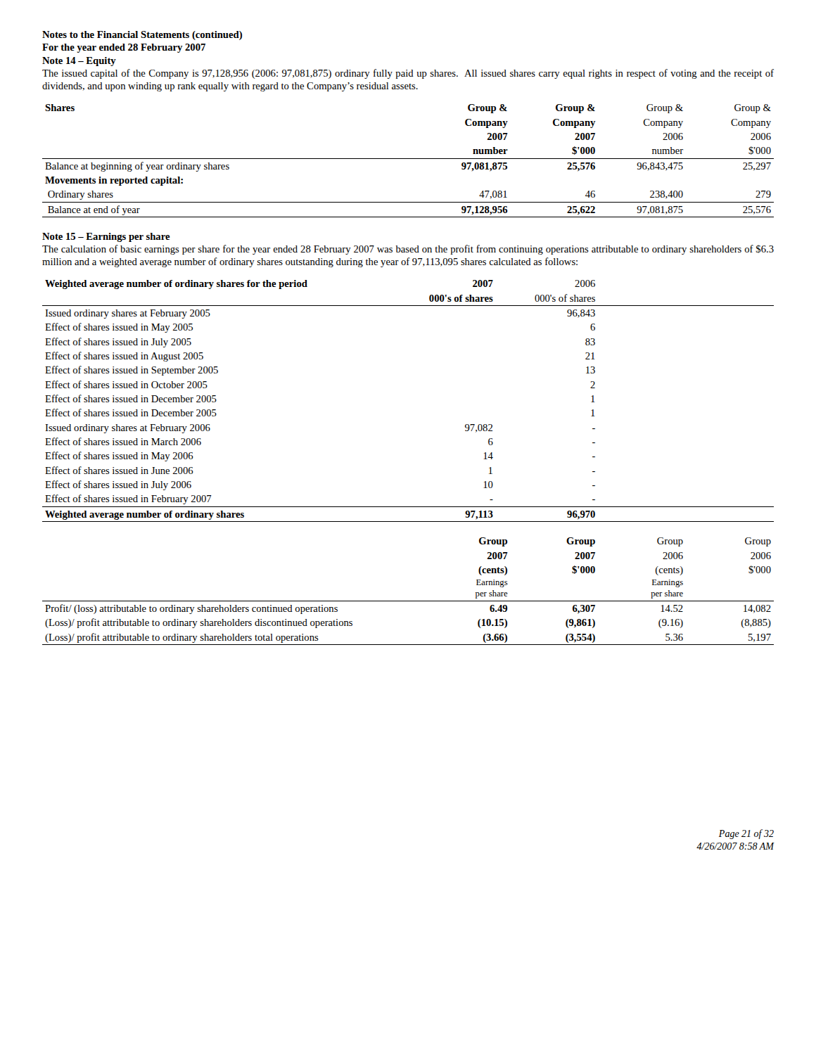Notes to the Financial Statements (continued)
For the year ended 28 February 2007
Note 14 – Equity
The issued capital of the Company is 97,128,956 (2006: 97,081,875) ordinary fully paid up shares. All issued shares carry equal rights in respect of voting and the receipt of dividends, and upon winding up rank equally with regard to the Company’s residual assets.
| Shares | Group & | Group & | Group & | Group & |
| | Company | Company | Company | Company |
| | 2007 | 2007 | 2006 | 2006 |
| | number | $'000 | number | $'000 |
| Balance at beginning of year ordinary shares | 97,081,875 | 25,576 | 96,843,475 | 25,297 |
| Movements in reported capital: | | | | |
| Ordinary shares | 47,081 | 46 | 238,400 | 279 |
| Balance at end of year | 97,128,956 | 25,622 | 97,081,875 | 25,576 |
Note 15 – Earnings per share
The calculation of basic earnings per share for the year ended 28 February 2007 was based on the profit from continuing operations attributable to ordinary shareholders of $6.3 million and a weighted average number of ordinary shares outstanding during the year of 97,113,095 shares calculated as follows:
| Weighted average number of ordinary shares for the period | 2007 | 2006 | | |
| | 000's of shares | 000's of shares | | |
| Issued ordinary shares at February 2005 | | 96,843 | | |
| Effect of shares issued in May 2005 | | 6 | | |
| Effect of shares issued in July 2005 | | 83 | | |
| Effect of shares issued in August 2005 | | 21 | | |
| Effect of shares issued in September 2005 | | 13 | | |
| Effect of shares issued in October 2005 | | 2 | | |
| Effect of shares issued in December 2005 | | 1 | | |
| Effect of shares issued in December 2005 | | 1 | | |
| Issued ordinary shares at February 2006 | 97,082 | - | | |
| Effect of shares issued in March 2006 | 6 | - | | |
| Effect of shares issued in May 2006 | 14 | - | | |
| Effect of shares issued in June 2006 | 1 | - | | |
| Effect of shares issued in July 2006 | 10 | - | | |
| Effect of shares issued in February 2007 | - | - | | |
| Weighted average number of ordinary shares | 97,113 | 96,970 | | |
| | Group | Group | Group | Group |
| | 2007 | 2007 | 2006 | 2006 |
| | (cents) | $'000 | (cents) | $'000 |
| | Earnings per share | | Earnings per share | |
| Profit/ (loss) attributable to ordinary shareholders continued operations | 6.49 | 6,307 | 14.52 | 14,082 |
| (Loss)/ profit attributable to ordinary shareholders discontinued operations | (10.15) | (9,861) | (9.16) | (8,885) |
| (Loss)/ profit attributable to ordinary shareholders total operations | (3.66) | (3,554) | 5.36 | 5,197 |
Page 21 of 32
4/26/2007 8:58 AM